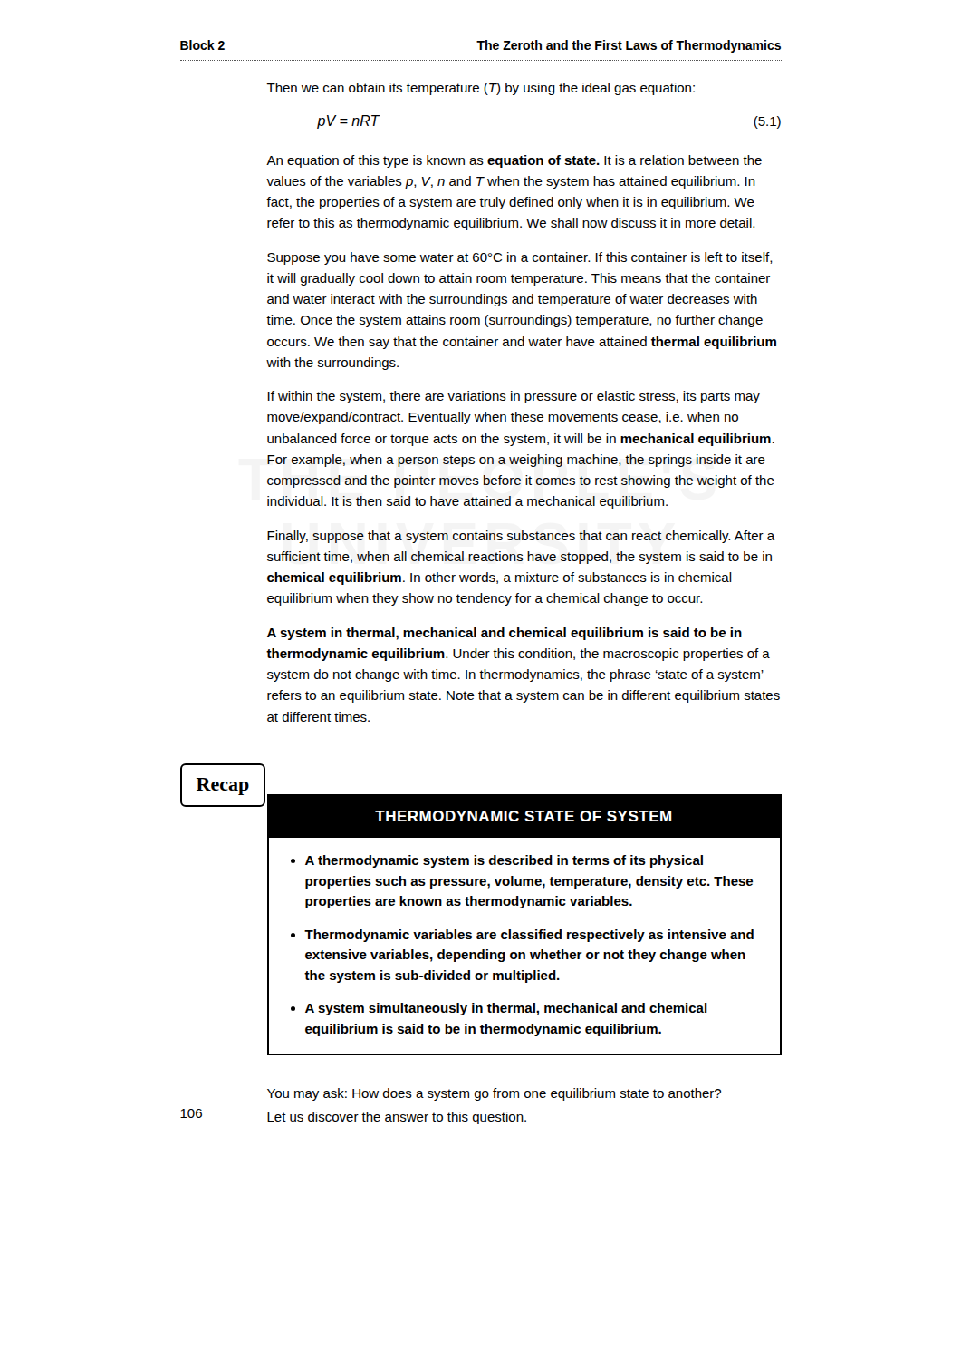THE PEOPLE'S
UNIVERSITY
Block 2
The Zeroth and the First Laws of Thermodynamics
Then we can obtain its temperature (T) by using the ideal gas equation:
pV = nRT (5.1)
An equation of this type is known as equation of state. It is a relation between the values of the variables p, V, n and T when the system has attained equilibrium. In fact, the properties of a system are truly defined only when it is in equilibrium. We refer to this as thermodynamic equilibrium. We shall now discuss it in more detail.
Suppose you have some water at 60°C in a container. If this container is left to itself, it will gradually cool down to attain room temperature. This means that the container and water interact with the surroundings and temperature of water decreases with time. Once the system attains room (surroundings) temperature, no further change occurs. We then say that the container and water have attained thermal equilibrium with the surroundings.
If within the system, there are variations in pressure or elastic stress, its parts may move/expand/contract. Eventually when these movements cease, i.e. when no unbalanced force or torque acts on the system, it will be in mechanical equilibrium. For example, when a person steps on a weighing machine, the springs inside it are compressed and the pointer moves before it comes to rest showing the weight of the individual. It is then said to have attained a mechanical equilibrium.
Finally, suppose that a system contains substances that can react chemically. After a sufficient time, when all chemical reactions have stopped, the system is said to be in chemical equilibrium. In other words, a mixture of substances is in chemical equilibrium when they show no tendency for a chemical change to occur.
A system in thermal, mechanical and chemical equilibrium is said to be in thermodynamic equilibrium. Under this condition, the macroscopic properties of a system do not change with time. In thermodynamics, the phrase ‘state of a system’ refers to an equilibrium state. Note that a system can be in different equilibrium states at different times.
Recap
THERMODYNAMIC STATE OF SYSTEM
A thermodynamic system is described in terms of its physical properties such as pressure, volume, temperature, density etc. These properties are known as thermodynamic variables.
Thermodynamic variables are classified respectively as intensive and extensive variables, depending on whether or not they change when the system is sub-divided or multiplied.
A system simultaneously in thermal, mechanical and chemical equilibrium is said to be in thermodynamic equilibrium.
106
You may ask: How does a system go from one equilibrium state to another?
Let us discover the answer to this question.